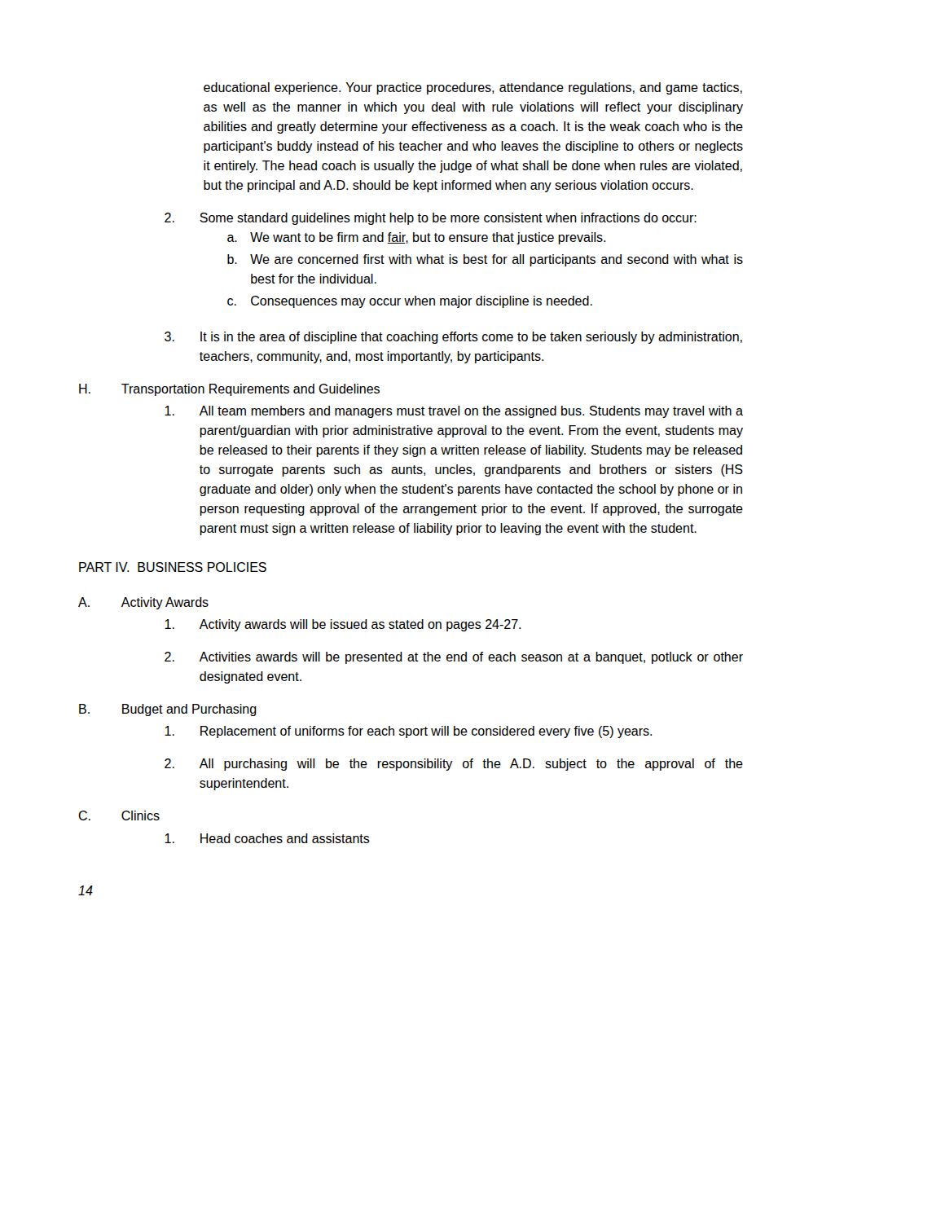educational experience. Your practice procedures, attendance regulations, and game tactics, as well as the manner in which you deal with rule violations will reflect your disciplinary abilities and greatly determine your effectiveness as a coach. It is the weak coach who is the participant's buddy instead of his teacher and who leaves the discipline to others or neglects it entirely. The head coach is usually the judge of what shall be done when rules are violated, but the principal and A.D. should be kept informed when any serious violation occurs.
2.
Some standard guidelines might help to be more consistent when infractions do occur:
a.
We want to be firm and fair, but to ensure that justice prevails.
b.
We are concerned first with what is best for all participants and second with what is best for the individual.
c.
Consequences may occur when major discipline is needed.
3.
It is in the area of discipline that coaching efforts come to be taken seriously by administration, teachers, community, and, most importantly, by participants.
H.
Transportation Requirements and Guidelines
1.
All team members and managers must travel on the assigned bus. Students may travel with a parent/guardian with prior administrative approval to the event. From the event, students may be released to their parents if they sign a written release of liability. Students may be released to surrogate parents such as aunts, uncles, grandparents and brothers or sisters (HS graduate and older) only when the student's parents have contacted the school by phone or in person requesting approval of the arrangement prior to the event. If approved, the surrogate parent must sign a written release of liability prior to leaving the event with the student.
PART IV. BUSINESS POLICIES
A.
Activity Awards
1.
Activity awards will be issued as stated on pages 24-27.
2.
Activities awards will be presented at the end of each season at a banquet, potluck or other designated event.
B.
Budget and Purchasing
1.
Replacement of uniforms for each sport will be considered every five (5) years.
2.
All purchasing will be the responsibility of the A.D. subject to the approval of the superintendent.
C.
Clinics
1.
Head coaches and assistants
14